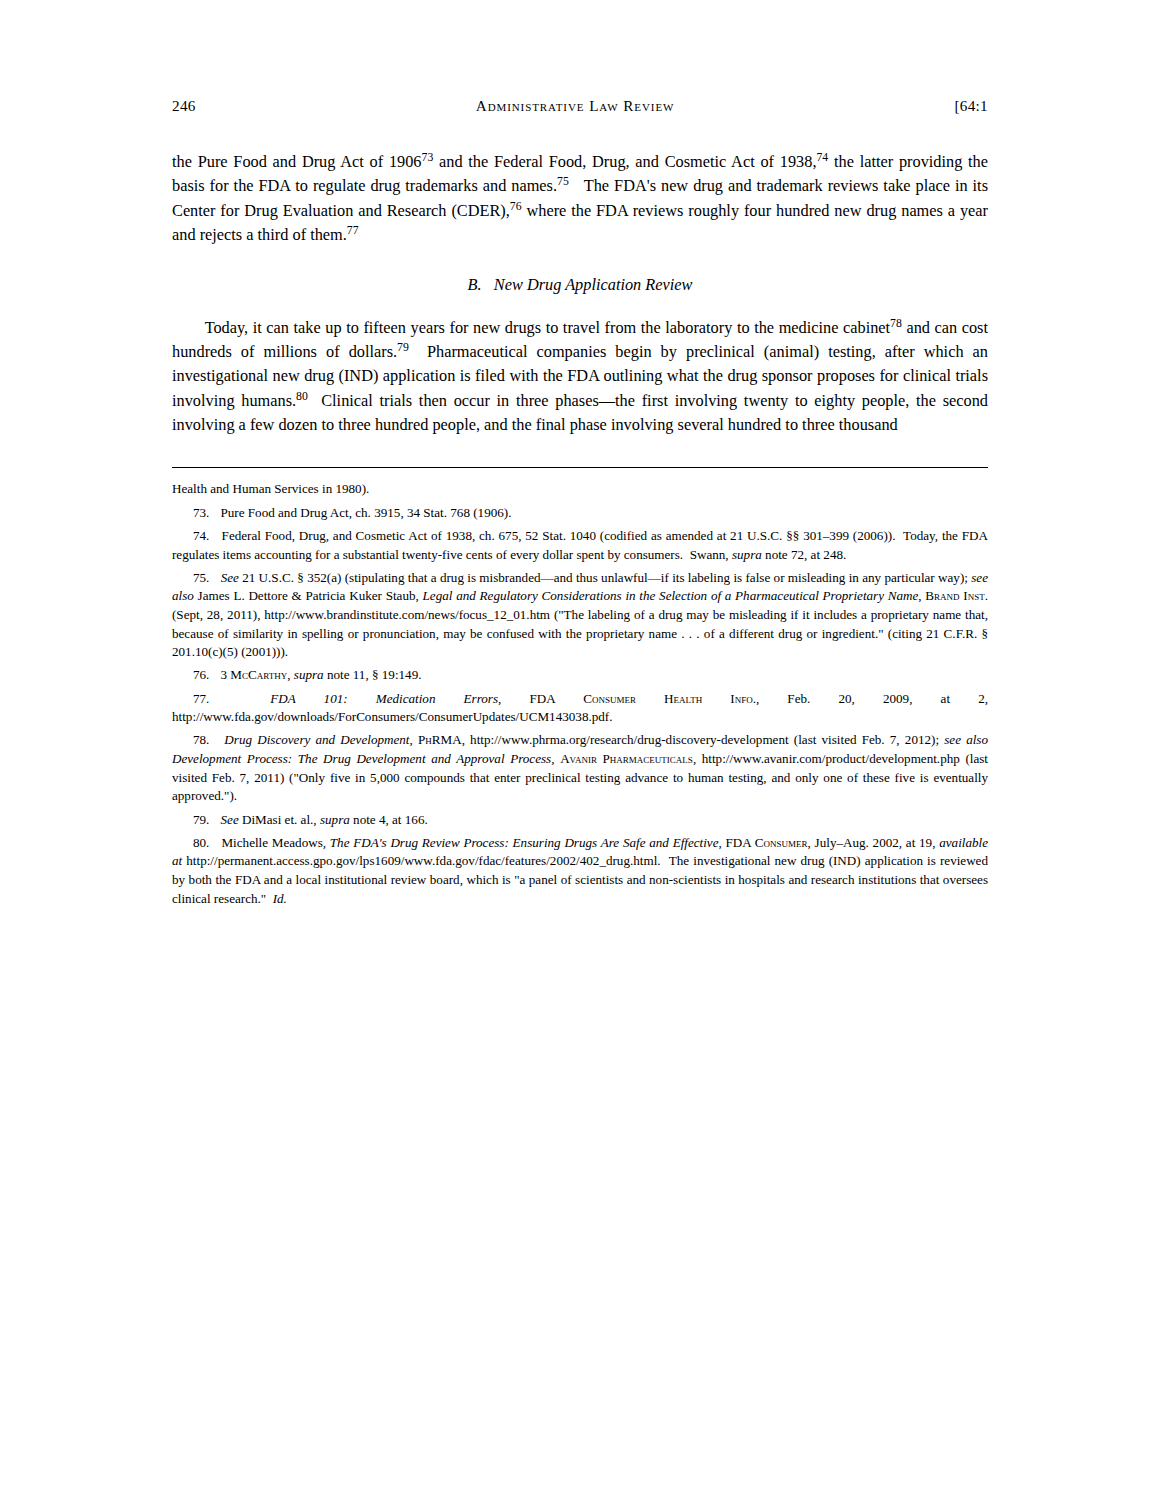246 Administrative Law Review [64:1
the Pure Food and Drug Act of 190673 and the Federal Food, Drug, and Cosmetic Act of 1938,74 the latter providing the basis for the FDA to regulate drug trademarks and names.75 The FDA's new drug and trademark reviews take place in its Center for Drug Evaluation and Research (CDER),76 where the FDA reviews roughly four hundred new drug names a year and rejects a third of them.77
B. New Drug Application Review
Today, it can take up to fifteen years for new drugs to travel from the laboratory to the medicine cabinet78 and can cost hundreds of millions of dollars.79 Pharmaceutical companies begin by preclinical (animal) testing, after which an investigational new drug (IND) application is filed with the FDA outlining what the drug sponsor proposes for clinical trials involving humans.80 Clinical trials then occur in three phases—the first involving twenty to eighty people, the second involving a few dozen to three hundred people, and the final phase involving several hundred to three thousand
Health and Human Services in 1980).
73. Pure Food and Drug Act, ch. 3915, 34 Stat. 768 (1906).
74. Federal Food, Drug, and Cosmetic Act of 1938, ch. 675, 52 Stat. 1040 (codified as amended at 21 U.S.C. §§ 301–399 (2006)). Today, the FDA regulates items accounting for a substantial twenty-five cents of every dollar spent by consumers. Swann, supra note 72, at 248.
75. See 21 U.S.C. § 352(a) (stipulating that a drug is misbranded—and thus unlawful—if its labeling is false or misleading in any particular way); see also James L. Dettore & Patricia Kuker Staub, Legal and Regulatory Considerations in the Selection of a Pharmaceutical Proprietary Name, Brand Inst. (Sept, 28, 2011), http://www.brandinstitute.com/news/focus_12_01.htm ("The labeling of a drug may be misleading if it includes a proprietary name that, because of similarity in spelling or pronunciation, may be confused with the proprietary name . . . of a different drug or ingredient." (citing 21 C.F.R. § 201.10(c)(5) (2001))).
76. 3 McCarthy, supra note 11, § 19:149.
77. FDA 101: Medication Errors, FDA Consumer Health Info., Feb. 20, 2009, at 2, http://www.fda.gov/downloads/ForConsumers/ConsumerUpdates/UCM143038.pdf.
78. Drug Discovery and Development, PhRMA, http://www.phrma.org/research/drug-discovery-development (last visited Feb. 7, 2012); see also Development Process: The Drug Development and Approval Process, Avanir Pharmaceuticals, http://www.avanir.com/product/development.php (last visited Feb. 7, 2011) ("Only five in 5,000 compounds that enter preclinical testing advance to human testing, and only one of these five is eventually approved.").
79. See DiMasi et. al., supra note 4, at 166.
80. Michelle Meadows, The FDA's Drug Review Process: Ensuring Drugs Are Safe and Effective, FDA Consumer, July–Aug. 2002, at 19, available at http://permanent.access.gpo.gov/lps1609/www.fda.gov/fdac/features/2002/402_drug.html. The investigational new drug (IND) application is reviewed by both the FDA and a local institutional review board, which is "a panel of scientists and non-scientists in hospitals and research institutions that oversees clinical research." Id.